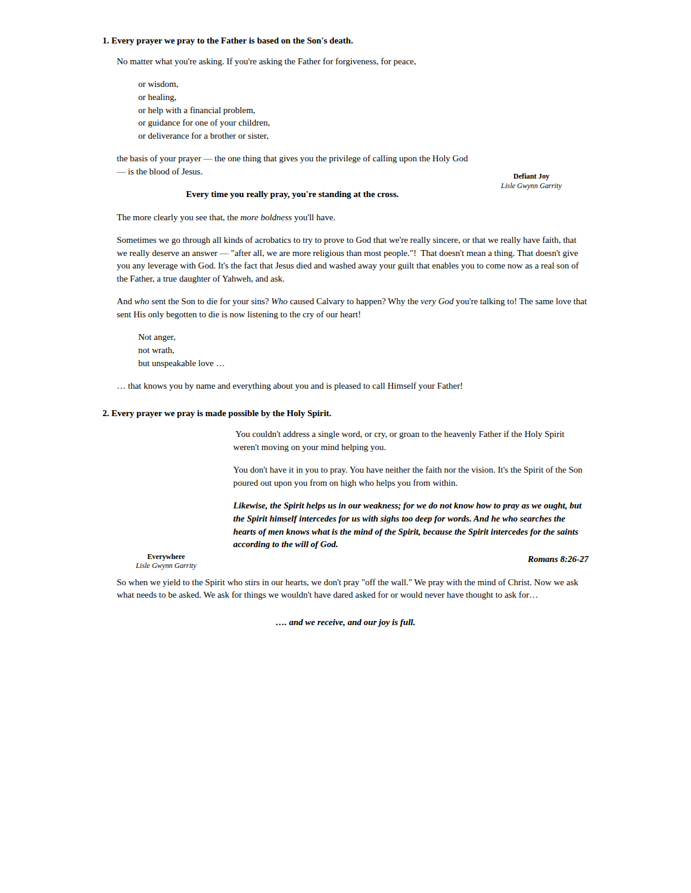1. Every prayer we pray to the Father is based on the Son's death.
Defiant Joy
Lisle Gwynn Garrity
No matter what you're asking. If you're asking the Father for forgiveness, for peace,
or wisdom,
or healing,
or help with a financial problem,
or guidance for one of your children,
or deliverance for a brother or sister,
the basis of your prayer — the one thing that gives you the privilege of calling upon the Holy God — is the blood of Jesus.
Every time you really pray, you're standing at the cross.
The more clearly you see that, the more boldness you'll have.
Sometimes we go through all kinds of acrobatics to try to prove to God that we're really sincere, or that we really have faith, that we really deserve an answer — "after all, we are more religious than most people."! That doesn't mean a thing. That doesn't give you any leverage with God. It's the fact that Jesus died and washed away your guilt that enables you to come now as a real son of the Father, a true daughter of Yahweh, and ask.
And who sent the Son to die for your sins? Who caused Calvary to happen? Why the very God you're talking to! The same love that sent His only begotten to die is now listening to the cry of our heart!
Not anger,
not wrath,
but unspeakable love …
… that knows you by name and everything about you and is pleased to call Himself your Father!
2. Every prayer we pray is made possible by the Holy Spirit.
Everywhere
Lisle Gwynn Garrity
You couldn't address a single word, or cry, or groan to the heavenly Father if the Holy Spirit weren't moving on your mind helping you.
You don't have it in you to pray. You have neither the faith nor the vision. It's the Spirit of the Son poured out upon you from on high who helps you from within.
Likewise, the Spirit helps us in our weakness; for we do not know how to pray as we ought, but the Spirit himself intercedes for us with sighs too deep for words. And he who searches the hearts of men knows what is the mind of the Spirit, because the Spirit intercedes for the saints according to the will of God.
Romans 8:26-27
So when we yield to the Spirit who stirs in our hearts, we don't pray "off the wall." We pray with the mind of Christ. Now we ask what needs to be asked. We ask for things we wouldn't have dared asked for or would never have thought to ask for…
…. and we receive, and our joy is full.